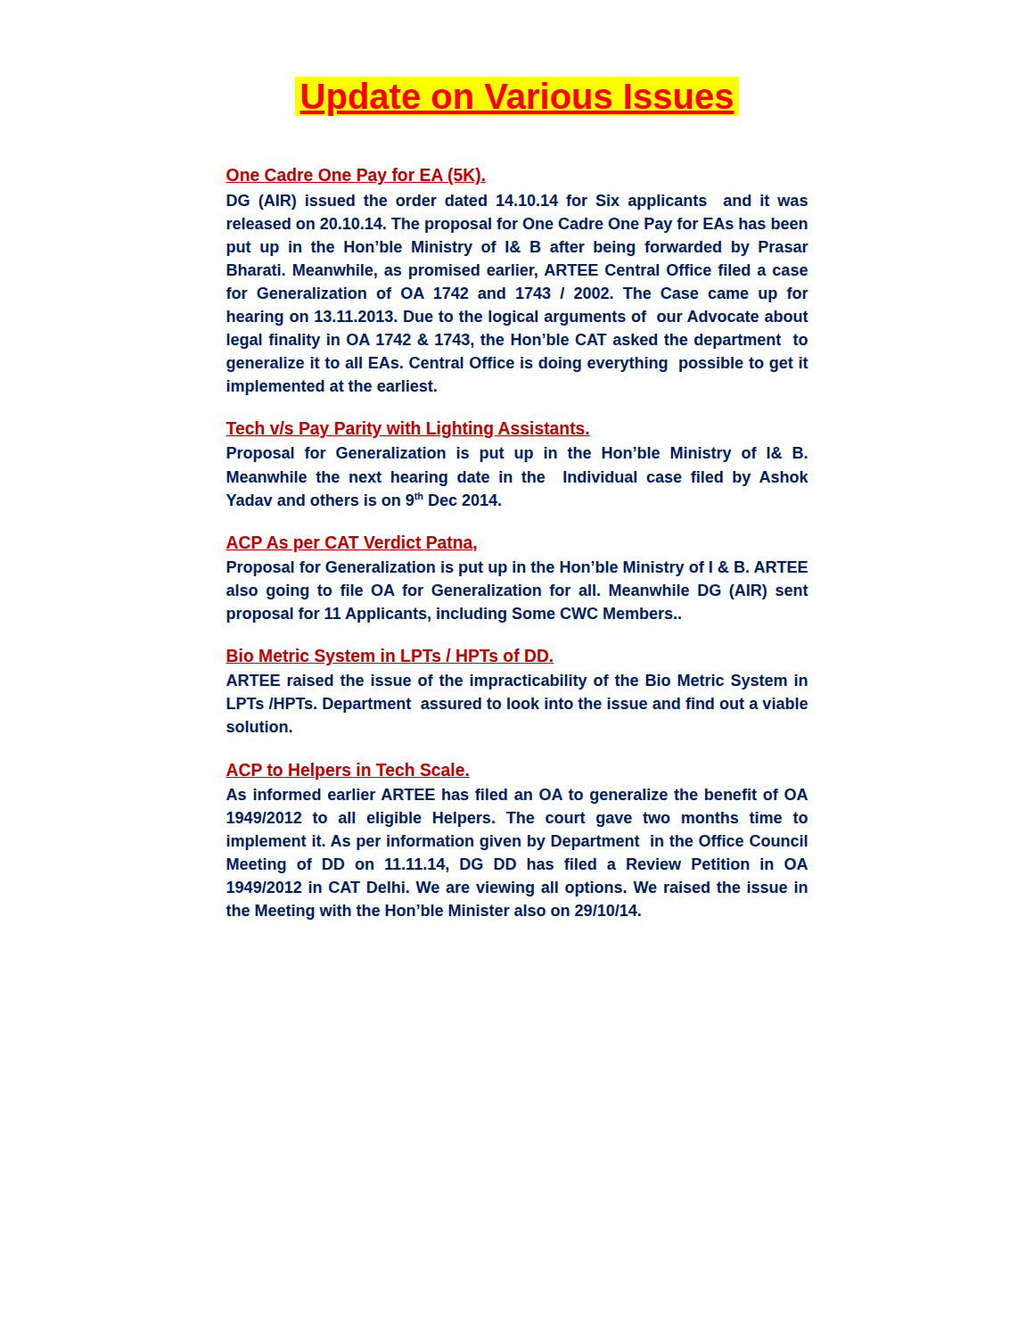Update on Various Issues
One Cadre One Pay for EA (5K).
DG (AIR) issued the order dated 14.10.14 for Six applicants and it was released on 20.10.14. The proposal for One Cadre One Pay for EAs has been put up in the Hon’ble Ministry of I& B after being forwarded by Prasar Bharati. Meanwhile, as promised earlier, ARTEE Central Office filed a case for Generalization of OA 1742 and 1743 / 2002. The Case came up for hearing on 13.11.2013. Due to the logical arguments of our Advocate about legal finality in OA 1742 & 1743, the Hon’ble CAT asked the department to generalize it to all EAs. Central Office is doing everything possible to get it implemented at the earliest.
Tech v/s Pay Parity with Lighting Assistants.
Proposal for Generalization is put up in the Hon’ble Ministry of I& B. Meanwhile the next hearing date in the Individual case filed by Ashok Yadav and others is on 9th Dec 2014.
ACP As per CAT Verdict Patna,
Proposal for Generalization is put up in the Hon’ble Ministry of I & B. ARTEE also going to file OA for Generalization for all. Meanwhile DG (AIR) sent proposal for 11 Applicants, including Some CWC Members..
Bio Metric System in LPTs / HPTs of DD.
ARTEE raised the issue of the impracticability of the Bio Metric System in LPTs /HPTs. Department assured to look into the issue and find out a viable solution.
ACP to Helpers in Tech Scale.
As informed earlier ARTEE has filed an OA to generalize the benefit of OA 1949/2012 to all eligible Helpers. The court gave two months time to implement it. As per information given by Department in the Office Council Meeting of DD on 11.11.14, DG DD has filed a Review Petition in OA 1949/2012 in CAT Delhi. We are viewing all options. We raised the issue in the Meeting with the Hon’ble Minister also on 29/10/14.